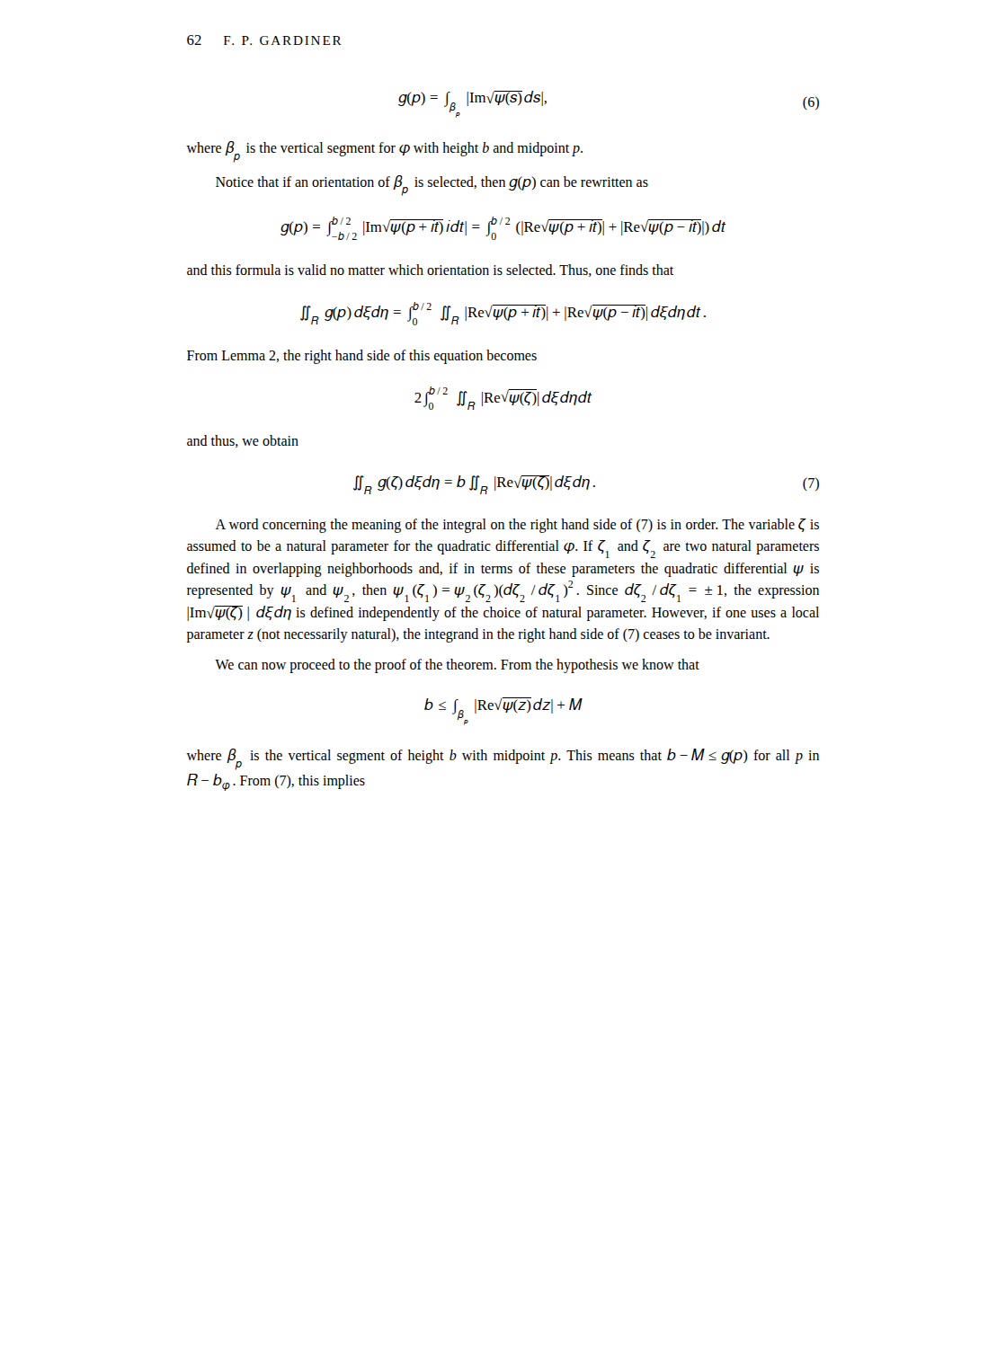62 F. P. GARDINER
g(p)= ∫βp |Imψ(s)ds| ,
(6)
where βp is the vertical segment for φ with height b and midpoint p.
Notice that if an orientation of βp is selected, then g(p) can be rewritten as
g(p)= ∫−b/2b/2 |Imψ(p+it)idt| = ∫0b/2 ( |Reψ(p+it)| + |Reψ(p−it)| ) dt
and this formula is valid no matter which orientation is selected. Thus, one finds that
∬R g(p)dξdη = ∫0b/2 ∬R |Reψ(p+it)| + |Reψ(p−it)| dξdηdt.
From Lemma 2, the right hand side of this equation becomes
2 ∫0b/2 ∬R |Reψ(ζ)| dξdηdt
and thus, we obtain
∬R g(ζ)dξdη = b ∬R |Reψ(ζ)| dξdη .
(7)
A word concerning the meaning of the integral on the right hand side of (7) is in order. The variable ζ is assumed to be a natural parameter for the quadratic differential φ. If ζ1 and ζ2 are two natural parameters defined in overlapping neighborhoods and, if in terms of these parameters the quadratic differential ψ is represented by ψ1 and ψ2, then ψ1(ζ1)=ψ2(ζ2)(dζ2/dζ1)2. Since dζ2/dζ1=±1, the expression |Imψ(ζ)|dξdη is defined independently of the choice of natural parameter. However, if one uses a local parameter z (not necessarily natural), the integrand in the right hand side of (7) ceases to be invariant.
We can now proceed to the proof of the theorem. From the hypothesis we know that
b≤ ∫βp |Reψ(z)dz| +M
where βp is the vertical segment of height b with midpoint p. This means that b−M≤g(p) for all p in R−bφ. From (7), this implies